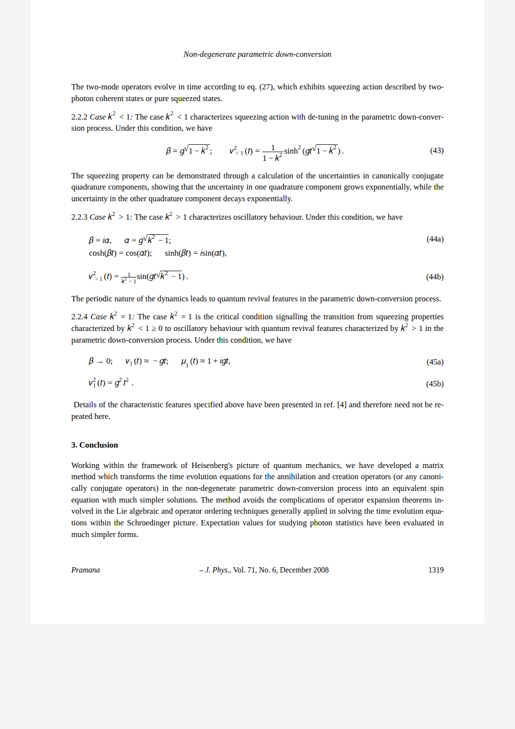Non-degenerate parametric down-conversion
The two-mode operators evolve in time according to eq. (27), which exhibits squeezing action described by two-photon coherent states or pure squeezed states.
2.2.2 Case k2<1: The case k2<1 characterizes squeezing action with de-tuning in the parametric down-conversion process. Under this condition, we have
β=g1−k2; ν<12(t)= 11−k2 sinh2(gt1−k2).
(43)
The squeezing property can be demonstrated through a calculation of the uncertainties in canonically conjugate quadrature components, showing that the uncertainty in one quadrature component grows exponentially, while the uncertainty in the other quadrature component decays exponentially.
2.2.3 Case k2>1: The case k2>1 characterizes oscillatory behaviour. Under this condition, we have
β=iα, α=gk2−1; cosh(βt)=cos(αt); sinh(βt)=isin(αt),
(44a)
ν>12(t)= 1k2−1 sin(gtk2−1).
(44b)
The periodic nature of the dynamics leads to quantum revival features in the parametric down-conversion process.
2.2.4 Case k2=1: The case k2=1 is the critical condition signalling the transition from squeezing properties characterized by k2<1≥0 to oscillatory behaviour with quantum revival features characterized by k2>1 in the parametric down-conversion process. Under this condition, we have
β→0; ν1(t)≈−gt; μ1(t)≈1+igt,
(45a)
ν12(t)=g2t2.
(45b)
Details of the characteristic features specified above have been presented in ref. [4] and therefore need not be repeated here.
3. Conclusion
Working within the framework of Heisenberg's picture of quantum mechanics, we have developed a matrix method which transforms the time evolution equations for the annihilation and creation operators (or any canonically conjugate operators) in the non-degenerate parametric down-conversion process into an equivalent spin equation with much simpler solutions. The method avoids the complications of operator expansion theorems involved in the Lie algebraic and operator ordering techniques generally applied in solving the time evolution equations within the Schroedinger picture. Expectation values for studying photon statistics have been evaluated in much simpler forms.
Pramana – J. Phys., Vol. 71, No. 6, December 2008 1319